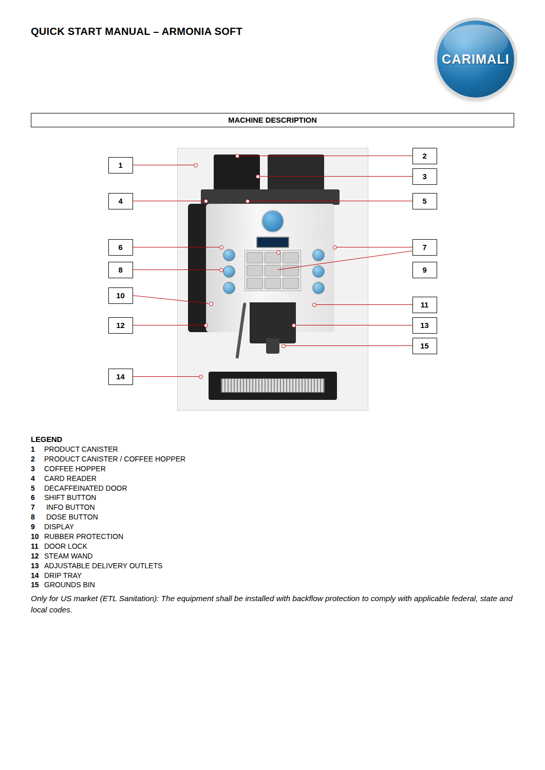QUICK START MANUAL – ARMONIA SOFT
CARIMALI
MACHINE DESCRIPTION
1
4
6
8
10
12
14
2
3
5
7
9
11
13
15
LEGEND
1 PRODUCT CANISTER
2 PRODUCT CANISTER / COFFEE HOPPER
3 COFFEE HOPPER
4 CARD READER
5 DECAFFEINATED DOOR
6 SHIFT BUTTON
7 INFO BUTTON
8 DOSE BUTTON
9 DISPLAY
10 RUBBER PROTECTION
11 DOOR LOCK
12 STEAM WAND
13 ADJUSTABLE DELIVERY OUTLETS
14 DRIP TRAY
15 GROUNDS BIN
Only for US market (ETL Sanitation): The equipment shall be installed with backflow protection to comply with applicable federal, state and local codes.